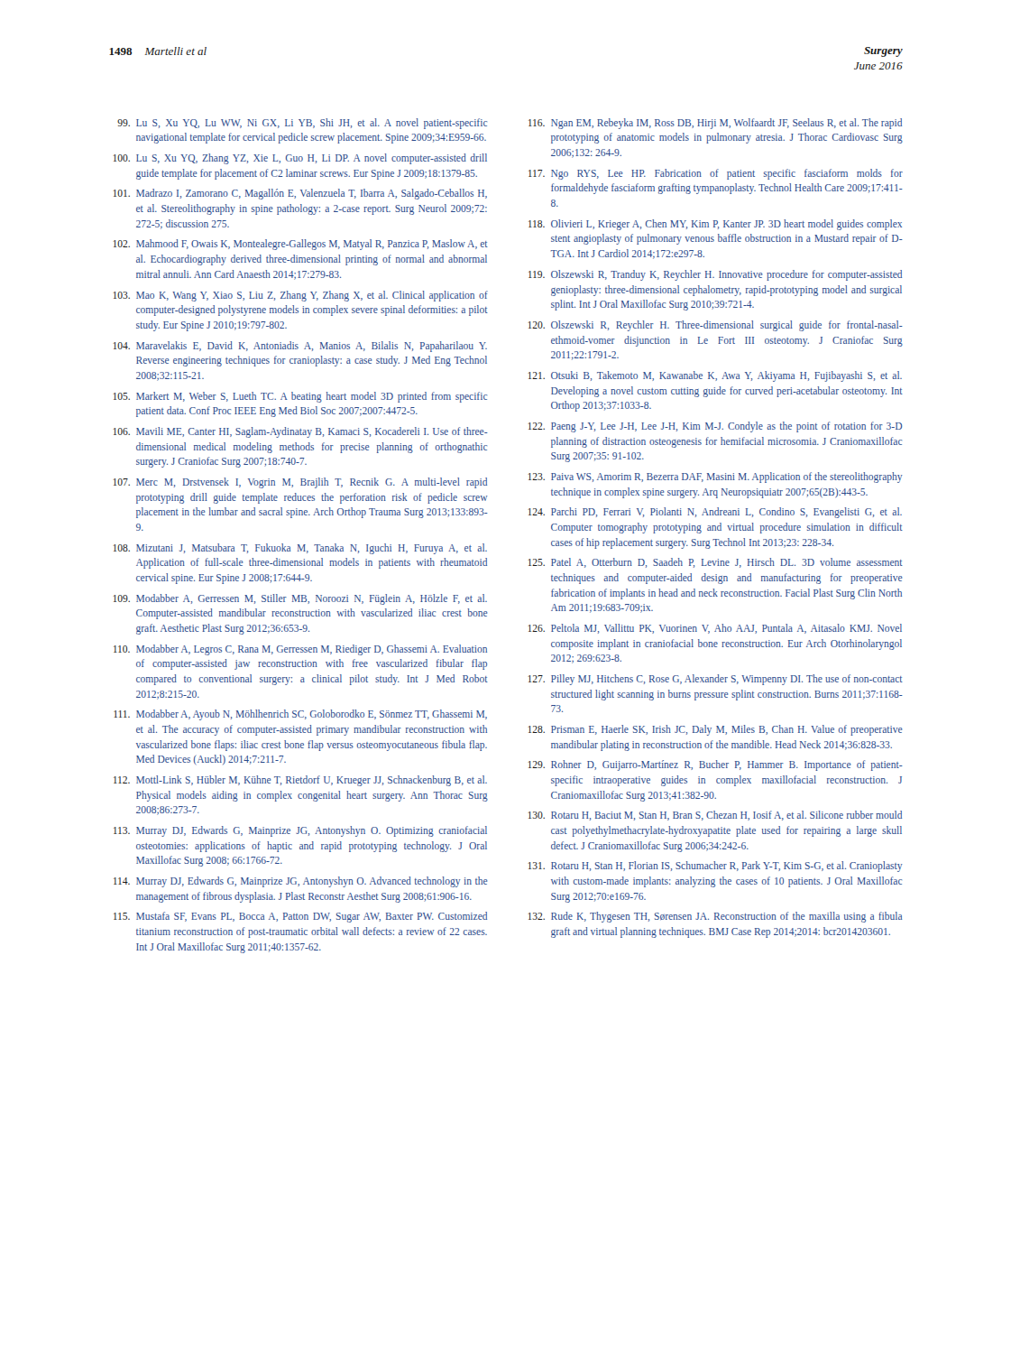1498 Martelli et al
Surgery
June 2016
99. Lu S, Xu YQ, Lu WW, Ni GX, Li YB, Shi JH, et al. A novel patient-specific navigational template for cervical pedicle screw placement. Spine 2009;34:E959-66.
100. Lu S, Xu YQ, Zhang YZ, Xie L, Guo H, Li DP. A novel computer-assisted drill guide template for placement of C2 laminar screws. Eur Spine J 2009;18:1379-85.
101. Madrazo I, Zamorano C, Magallón E, Valenzuela T, Ibarra A, Salgado-Ceballos H, et al. Stereolithography in spine pathology: a 2-case report. Surg Neurol 2009;72: 272-5; discussion 275.
102. Mahmood F, Owais K, Montealegre-Gallegos M, Matyal R, Panzica P, Maslow A, et al. Echocardiography derived three-dimensional printing of normal and abnormal mitral annuli. Ann Card Anaesth 2014;17:279-83.
103. Mao K, Wang Y, Xiao S, Liu Z, Zhang Y, Zhang X, et al. Clinical application of computer-designed polystyrene models in complex severe spinal deformities: a pilot study. Eur Spine J 2010;19:797-802.
104. Maravelakis E, David K, Antoniadis A, Manios A, Bilalis N, Papaharilaou Y. Reverse engineering techniques for cranioplasty: a case study. J Med Eng Technol 2008;32:115-21.
105. Markert M, Weber S, Lueth TC. A beating heart model 3D printed from specific patient data. Conf Proc IEEE Eng Med Biol Soc 2007;2007:4472-5.
106. Mavili ME, Canter HI, Saglam-Aydinatay B, Kamaci S, Kocadereli I. Use of three-dimensional medical modeling methods for precise planning of orthognathic surgery. J Craniofac Surg 2007;18:740-7.
107. Merc M, Drstvensek I, Vogrin M, Brajlih T, Recnik G. A multi-level rapid prototyping drill guide template reduces the perforation risk of pedicle screw placement in the lumbar and sacral spine. Arch Orthop Trauma Surg 2013;133:893-9.
108. Mizutani J, Matsubara T, Fukuoka M, Tanaka N, Iguchi H, Furuya A, et al. Application of full-scale three-dimensional models in patients with rheumatoid cervical spine. Eur Spine J 2008;17:644-9.
109. Modabber A, Gerressen M, Stiller MB, Noroozi N, Füglein A, Hölzle F, et al. Computer-assisted mandibular reconstruction with vascularized iliac crest bone graft. Aesthetic Plast Surg 2012;36:653-9.
110. Modabber A, Legros C, Rana M, Gerressen M, Riediger D, Ghassemi A. Evaluation of computer-assisted jaw reconstruction with free vascularized fibular flap compared to conventional surgery: a clinical pilot study. Int J Med Robot 2012;8:215-20.
111. Modabber A, Ayoub N, Möhlhenrich SC, Goloborodko E, Sönmez TT, Ghassemi M, et al. The accuracy of computer-assisted primary mandibular reconstruction with vascularized bone flaps: iliac crest bone flap versus osteomyocutaneous fibula flap. Med Devices (Auckl) 2014;7:211-7.
112. Mottl-Link S, Hübler M, Kühne T, Rietdorf U, Krueger JJ, Schnackenburg B, et al. Physical models aiding in complex congenital heart surgery. Ann Thorac Surg 2008;86:273-7.
113. Murray DJ, Edwards G, Mainprize JG, Antonyshyn O. Optimizing craniofacial osteotomies: applications of haptic and rapid prototyping technology. J Oral Maxillofac Surg 2008; 66:1766-72.
114. Murray DJ, Edwards G, Mainprize JG, Antonyshyn O. Advanced technology in the management of fibrous dysplasia. J Plast Reconstr Aesthet Surg 2008;61:906-16.
115. Mustafa SF, Evans PL, Bocca A, Patton DW, Sugar AW, Baxter PW. Customized titanium reconstruction of post-traumatic orbital wall defects: a review of 22 cases. Int J Oral Maxillofac Surg 2011;40:1357-62.
116. Ngan EM, Rebeyka IM, Ross DB, Hirji M, Wolfaardt JF, Seelaus R, et al. The rapid prototyping of anatomic models in pulmonary atresia. J Thorac Cardiovasc Surg 2006;132: 264-9.
117. Ngo RYS, Lee HP. Fabrication of patient specific fasciaform molds for formaldehyde fasciaform grafting tympanoplasty. Technol Health Care 2009;17:411-8.
118. Olivieri L, Krieger A, Chen MY, Kim P, Kanter JP. 3D heart model guides complex stent angioplasty of pulmonary venous baffle obstruction in a Mustard repair of D-TGA. Int J Cardiol 2014;172:e297-8.
119. Olszewski R, Tranduy K, Reychler H. Innovative procedure for computer-assisted genioplasty: three-dimensional cephalometry, rapid-prototyping model and surgical splint. Int J Oral Maxillofac Surg 2010;39:721-4.
120. Olszewski R, Reychler H. Three-dimensional surgical guide for frontal-nasal-ethmoid-vomer disjunction in Le Fort III osteotomy. J Craniofac Surg 2011;22:1791-2.
121. Otsuki B, Takemoto M, Kawanabe K, Awa Y, Akiyama H, Fujibayashi S, et al. Developing a novel custom cutting guide for curved peri-acetabular osteotomy. Int Orthop 2013;37:1033-8.
122. Paeng J-Y, Lee J-H, Lee J-H, Kim M-J. Condyle as the point of rotation for 3-D planning of distraction osteogenesis for hemifacial microsomia. J Craniomaxillofac Surg 2007;35: 91-102.
123. Paiva WS, Amorim R, Bezerra DAF, Masini M. Application of the stereolithography technique in complex spine surgery. Arq Neuropsiquiatr 2007;65(2B):443-5.
124. Parchi PD, Ferrari V, Piolanti N, Andreani L, Condino S, Evangelisti G, et al. Computer tomography prototyping and virtual procedure simulation in difficult cases of hip replacement surgery. Surg Technol Int 2013;23: 228-34.
125. Patel A, Otterburn D, Saadeh P, Levine J, Hirsch DL. 3D volume assessment techniques and computer-aided design and manufacturing for preoperative fabrication of implants in head and neck reconstruction. Facial Plast Surg Clin North Am 2011;19:683-709;ix.
126. Peltola MJ, Vallittu PK, Vuorinen V, Aho AAJ, Puntala A, Aitasalo KMJ. Novel composite implant in craniofacial bone reconstruction. Eur Arch Otorhinolaryngol 2012; 269:623-8.
127. Pilley MJ, Hitchens C, Rose G, Alexander S, Wimpenny DI. The use of non-contact structured light scanning in burns pressure splint construction. Burns 2011;37:1168-73.
128. Prisman E, Haerle SK, Irish JC, Daly M, Miles B, Chan H. Value of preoperative mandibular plating in reconstruction of the mandible. Head Neck 2014;36:828-33.
129. Rohner D, Guijarro-Martínez R, Bucher P, Hammer B. Importance of patient-specific intraoperative guides in complex maxillofacial reconstruction. J Craniomaxillofac Surg 2013;41:382-90.
130. Rotaru H, Baciut M, Stan H, Bran S, Chezan H, Iosif A, et al. Silicone rubber mould cast polyethylmethacrylate-hydroxyapatite plate used for repairing a large skull defect. J Craniomaxillofac Surg 2006;34:242-6.
131. Rotaru H, Stan H, Florian IS, Schumacher R, Park Y-T, Kim S-G, et al. Cranioplasty with custom-made implants: analyzing the cases of 10 patients. J Oral Maxillofac Surg 2012;70:e169-76.
132. Rude K, Thygesen TH, Sørensen JA. Reconstruction of the maxilla using a fibula graft and virtual planning techniques. BMJ Case Rep 2014;2014: bcr2014203601.